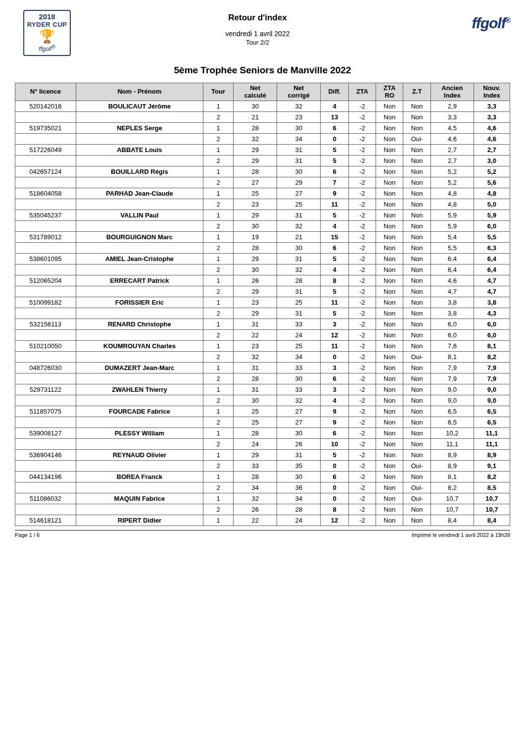2018
RYDER CUP
🏆
ffgolf®
Retour d'index
vendredi 1 avril 2022
Tour 2/2
ffgolf®
5ème Trophée Seniors de Manville 2022
| N° licence | Nom - Prénom | Tour | Net calculé | Net corrigé | Diff. | ZTA | ZTA RO | Z.T | Ancien Index | Nouv. Index |
| --- | --- | --- | --- | --- | --- | --- | --- | --- | --- | --- |
| 520142016 | BOULICAUT Jérôme | 1 | 30 | 32 | 4 | -2 | Non | Non | 2,9 | 3,3 |
| | | 2 | 21 | 23 | 13 | -2 | Non | Non | 3,3 | 3,3 |
| 519735021 | NEPLES Serge | 1 | 28 | 30 | 6 | -2 | Non | Non | 4,5 | 4,6 |
| | | 2 | 32 | 34 | 0 | -2 | Non | Oui- | 4,6 | 4,6 |
| 517226049 | ABBATE Louis | 1 | 29 | 31 | 5 | -2 | Non | Non | 2,7 | 2,7 |
| | | 2 | 29 | 31 | 5 | -2 | Non | Non | 2,7 | 3,0 |
| 042657124 | BOUILLARD Régis | 1 | 28 | 30 | 6 | -2 | Non | Non | 5,2 | 5,2 |
| | | 2 | 27 | 29 | 7 | -2 | Non | Non | 5,2 | 5,6 |
| 518604058 | PARHAD Jean-Claude | 1 | 25 | 27 | 9 | -2 | Non | Non | 4,8 | 4,8 |
| | | 2 | 23 | 25 | 11 | -2 | Non | Non | 4,8 | 5,0 |
| 535045237 | VALLIN Paul | 1 | 29 | 31 | 5 | -2 | Non | Non | 5,9 | 5,9 |
| | | 2 | 30 | 32 | 4 | -2 | Non | Non | 5,9 | 6,0 |
| 531789012 | BOURGUIGNON Marc | 1 | 19 | 21 | 15 | -2 | Non | Non | 5,4 | 5,5 |
| | | 2 | 28 | 30 | 6 | -2 | Non | Non | 5,5 | 6,3 |
| 538601095 | AMIEL Jean-Cristophe | 1 | 29 | 31 | 5 | -2 | Non | Non | 6,4 | 6,4 |
| | | 2 | 30 | 32 | 4 | -2 | Non | Non | 6,4 | 6,4 |
| 512065204 | ERRECART Patrick | 1 | 26 | 28 | 8 | -2 | Non | Non | 4,6 | 4,7 |
| | | 2 | 29 | 31 | 5 | -2 | Non | Non | 4,7 | 4,7 |
| 510099182 | FORISSIER Eric | 1 | 23 | 25 | 11 | -2 | Non | Non | 3,8 | 3,8 |
| | | 2 | 29 | 31 | 5 | -2 | Non | Non | 3,8 | 4,3 |
| 532156113 | RENARD Christophe | 1 | 31 | 33 | 3 | -2 | Non | Non | 6,0 | 6,0 |
| | | 2 | 22 | 24 | 12 | -2 | Non | Non | 6,0 | 6,0 |
| 510210050 | KOUMROUYAN Charles | 1 | 23 | 25 | 11 | -2 | Non | Non | 7,6 | 8,1 |
| | | 2 | 32 | 34 | 0 | -2 | Non | Oui- | 8,1 | 8,2 |
| 048726030 | DUMAZERT Jean-Marc | 1 | 31 | 33 | 3 | -2 | Non | Non | 7,9 | 7,9 |
| | | 2 | 28 | 30 | 6 | -2 | Non | Non | 7,9 | 7,9 |
| 529731122 | ZWAHLEN Thierry | 1 | 31 | 33 | 3 | -2 | Non | Non | 9,0 | 9,0 |
| | | 2 | 30 | 32 | 4 | -2 | Non | Non | 9,0 | 9,0 |
| 511857075 | FOURCADE Fabrice | 1 | 25 | 27 | 9 | -2 | Non | Non | 6,5 | 6,5 |
| | | 2 | 25 | 27 | 9 | -2 | Non | Non | 6,5 | 6,5 |
| 539008127 | PLESSY William | 1 | 28 | 30 | 6 | -2 | Non | Non | 10,2 | 11,1 |
| | | 2 | 24 | 26 | 10 | -2 | Non | Non | 11,1 | 11,1 |
| 536904146 | REYNAUD Olivier | 1 | 29 | 31 | 5 | -2 | Non | Non | 8,9 | 8,9 |
| | | 2 | 33 | 35 | 0 | -2 | Non | Oui- | 8,9 | 9,1 |
| 044134196 | BOREA Franck | 1 | 28 | 30 | 6 | -2 | Non | Non | 8,1 | 8,2 |
| | | 2 | 34 | 36 | 0 | -2 | Non | Oui- | 8,2 | 8,5 |
| 511086032 | MAQUIN Fabrice | 1 | 32 | 34 | 0 | -2 | Non | Oui- | 10,7 | 10,7 |
| | | 2 | 26 | 28 | 8 | -2 | Non | Non | 10,7 | 10,7 |
| 514618121 | RIPERT Didier | 1 | 22 | 24 | 12 | -2 | Non | Non | 8,4 | 8,4 |
Page 1 / 6
Imprimé le vendredi 1 avril 2022 à 19h39